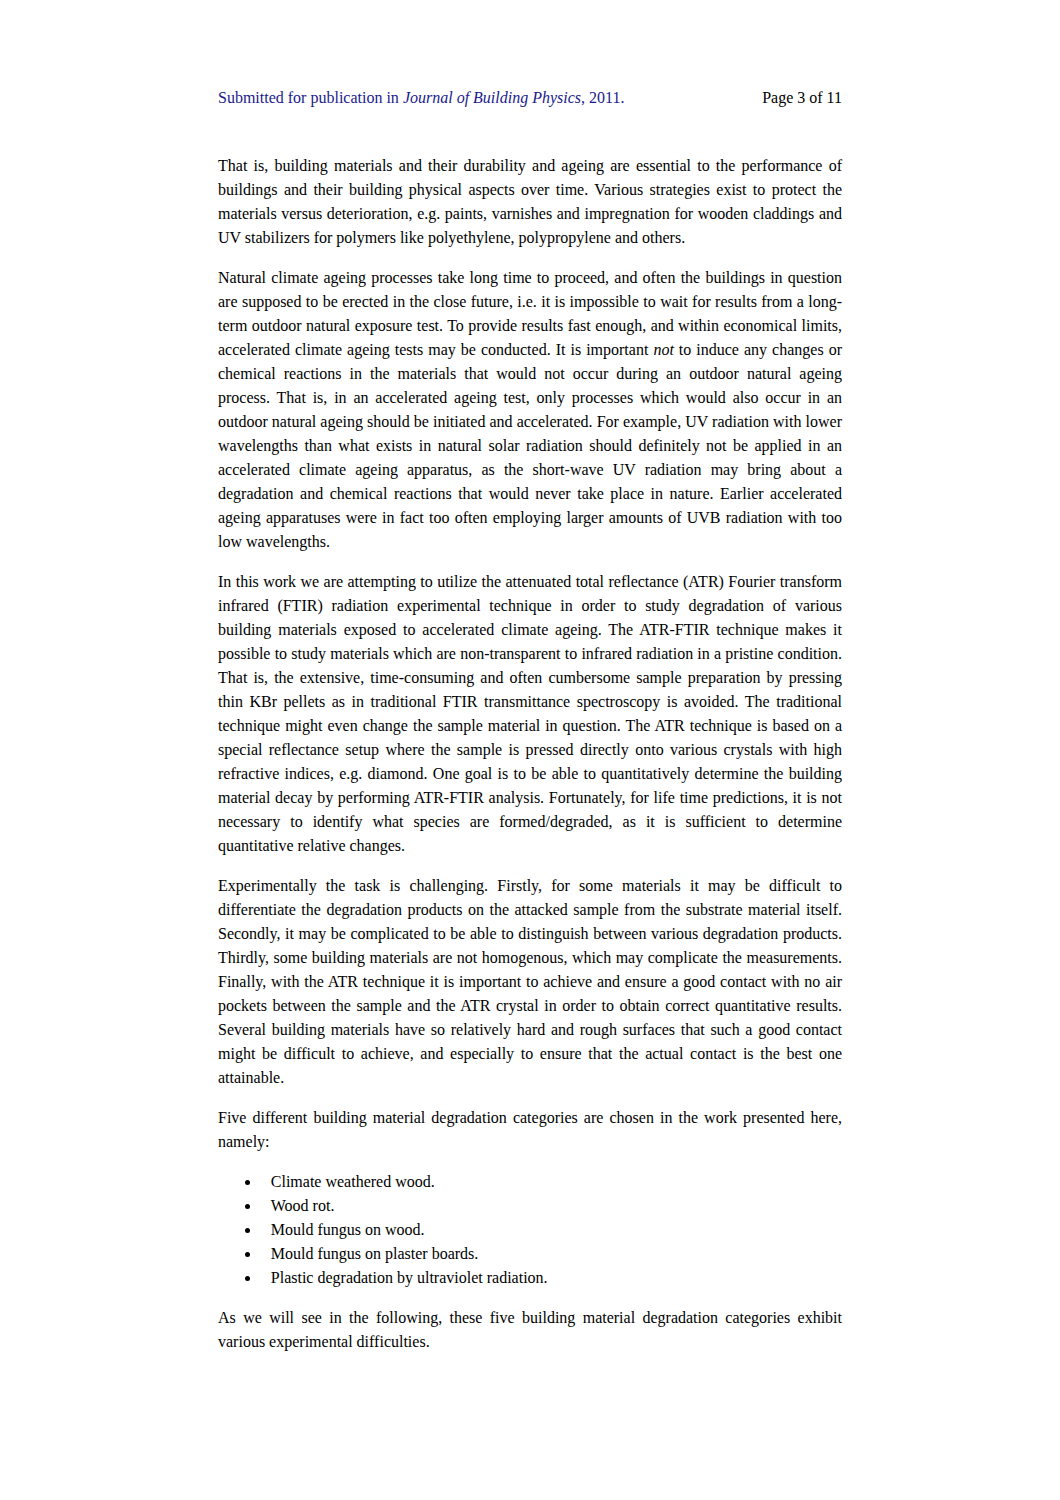Submitted for publication in Journal of Building Physics, 2011.
Page 3 of 11
That is, building materials and their durability and ageing are essential to the performance of buildings and their building physical aspects over time. Various strategies exist to protect the materials versus deterioration, e.g. paints, varnishes and impregnation for wooden claddings and UV stabilizers for polymers like polyethylene, polypropylene and others.
Natural climate ageing processes take long time to proceed, and often the buildings in question are supposed to be erected in the close future, i.e. it is impossible to wait for results from a long-term outdoor natural exposure test. To provide results fast enough, and within economical limits, accelerated climate ageing tests may be conducted. It is important not to induce any changes or chemical reactions in the materials that would not occur during an outdoor natural ageing process. That is, in an accelerated ageing test, only processes which would also occur in an outdoor natural ageing should be initiated and accelerated. For example, UV radiation with lower wavelengths than what exists in natural solar radiation should definitely not be applied in an accelerated climate ageing apparatus, as the short-wave UV radiation may bring about a degradation and chemical reactions that would never take place in nature. Earlier accelerated ageing apparatuses were in fact too often employing larger amounts of UVB radiation with too low wavelengths.
In this work we are attempting to utilize the attenuated total reflectance (ATR) Fourier transform infrared (FTIR) radiation experimental technique in order to study degradation of various building materials exposed to accelerated climate ageing. The ATR-FTIR technique makes it possible to study materials which are non-transparent to infrared radiation in a pristine condition. That is, the extensive, time-consuming and often cumbersome sample preparation by pressing thin KBr pellets as in traditional FTIR transmittance spectroscopy is avoided. The traditional technique might even change the sample material in question. The ATR technique is based on a special reflectance setup where the sample is pressed directly onto various crystals with high refractive indices, e.g. diamond. One goal is to be able to quantitatively determine the building material decay by performing ATR-FTIR analysis. Fortunately, for life time predictions, it is not necessary to identify what species are formed/degraded, as it is sufficient to determine quantitative relative changes.
Experimentally the task is challenging. Firstly, for some materials it may be difficult to differentiate the degradation products on the attacked sample from the substrate material itself. Secondly, it may be complicated to be able to distinguish between various degradation products. Thirdly, some building materials are not homogenous, which may complicate the measurements. Finally, with the ATR technique it is important to achieve and ensure a good contact with no air pockets between the sample and the ATR crystal in order to obtain correct quantitative results. Several building materials have so relatively hard and rough surfaces that such a good contact might be difficult to achieve, and especially to ensure that the actual contact is the best one attainable.
Five different building material degradation categories are chosen in the work presented here, namely:
Climate weathered wood.
Wood rot.
Mould fungus on wood.
Mould fungus on plaster boards.
Plastic degradation by ultraviolet radiation.
As we will see in the following, these five building material degradation categories exhibit various experimental difficulties.